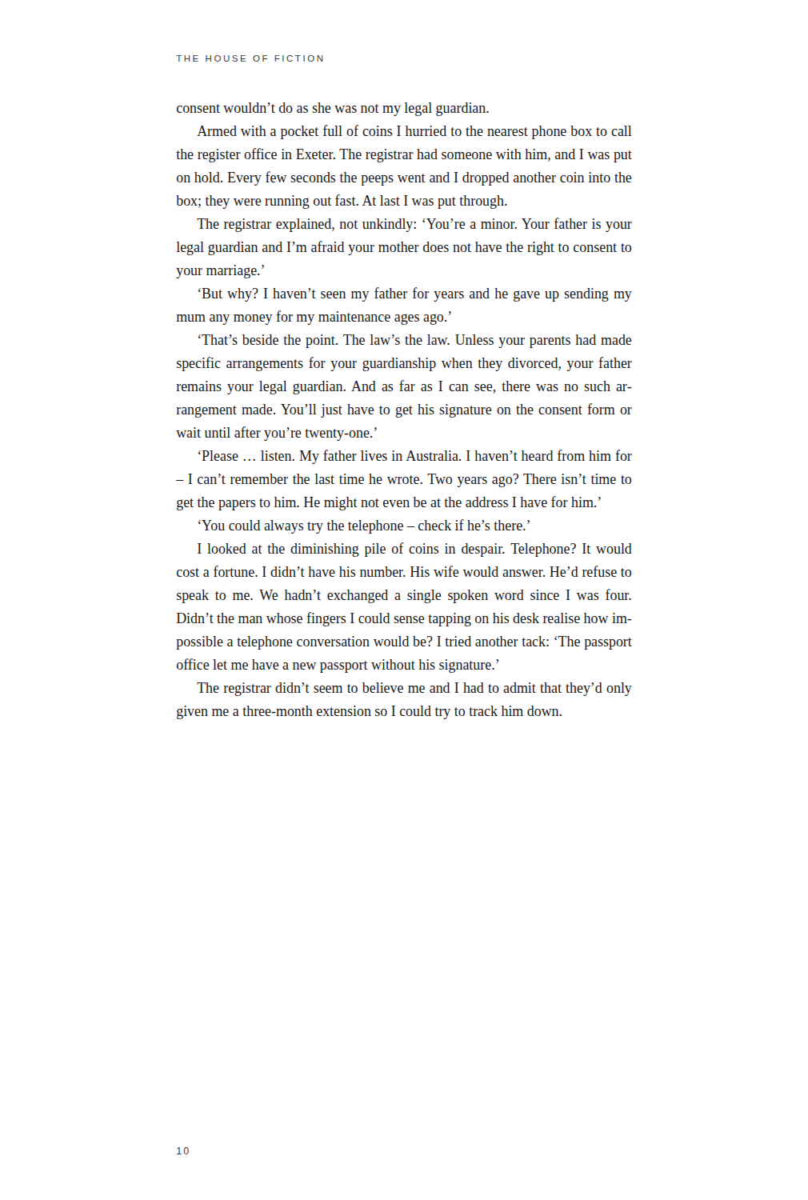The House of Fiction
consent wouldn’t do as she was not my legal guardian.
Armed with a pocket full of coins I hurried to the nearest phone box to call the register office in Exeter. The registrar had someone with him, and I was put on hold. Every few seconds the peeps went and I dropped another coin into the box; they were running out fast. At last I was put through.
The registrar explained, not unkindly: ‘You’re a minor. Your father is your legal guardian and I’m afraid your mother does not have the right to consent to your marriage.’
‘But why? I haven’t seen my father for years and he gave up sending my mum any money for my maintenance ages ago.’
‘That’s beside the point. The law’s the law. Unless your parents had made specific arrangements for your guardianship when they divorced, your father remains your legal guardian. And as far as I can see, there was no such arrangement made. You’ll just have to get his signature on the consent form or wait until after you’re twenty-one.’
‘Please … listen. My father lives in Australia. I haven’t heard from him for – I can’t remember the last time he wrote. Two years ago? There isn’t time to get the papers to him. He might not even be at the address I have for him.’
‘You could always try the telephone – check if he’s there.’
I looked at the diminishing pile of coins in despair. Telephone? It would cost a fortune. I didn’t have his number. His wife would answer. He’d refuse to speak to me. We hadn’t exchanged a single spoken word since I was four. Didn’t the man whose fingers I could sense tapping on his desk realise how impossible a telephone conversation would be? I tried another tack: ‘The passport office let me have a new passport without his signature.’
The registrar didn’t seem to believe me and I had to admit that they’d only given me a three-month extension so I could try to track him down.
10